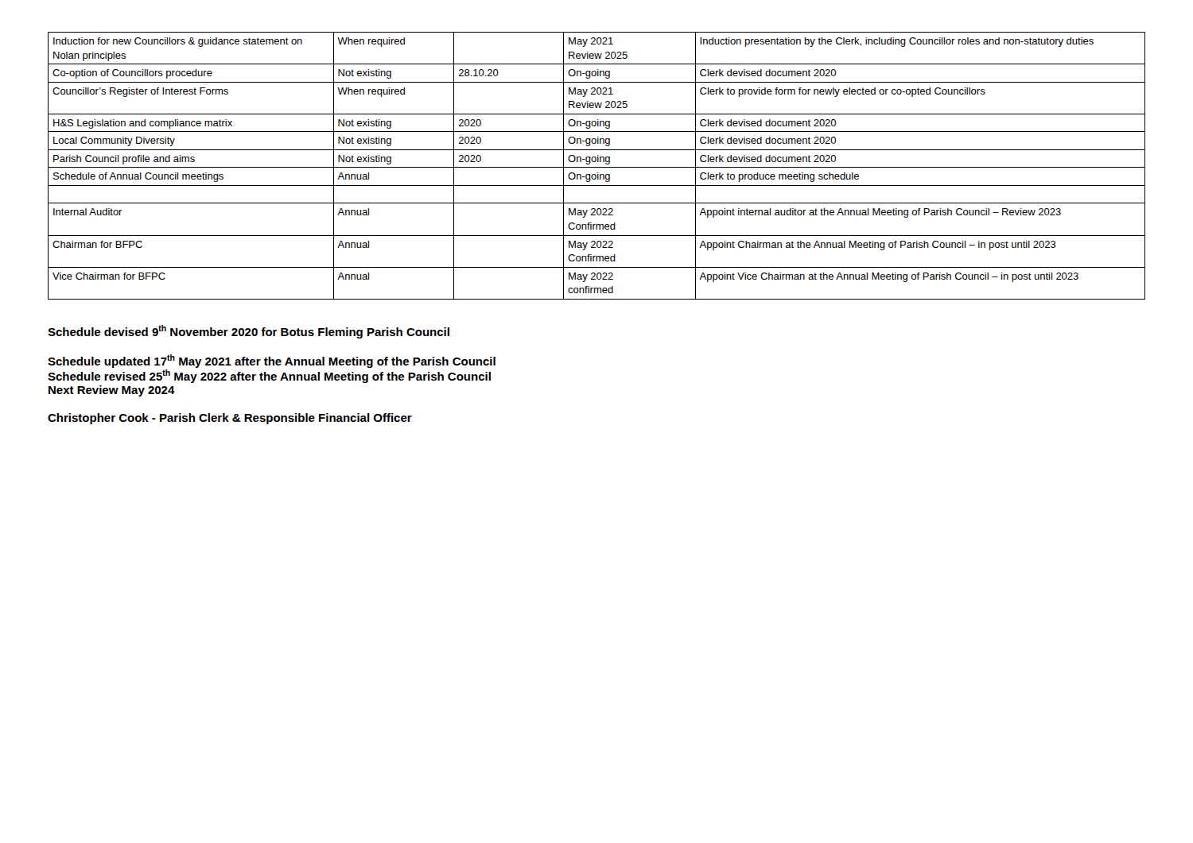| Induction for new Councillors & guidance statement on Nolan principles | When required | | May 2021 Review 2025 | Induction presentation by the Clerk, including Councillor roles and non-statutory duties |
| Co-option of Councillors procedure | Not existing | 28.10.20 | On-going | Clerk devised document 2020 |
| Councillor’s Register of Interest Forms | When required | | May 2021 Review 2025 | Clerk to provide form for newly elected or co-opted Councillors |
| H&S Legislation and compliance matrix | Not existing | 2020 | On-going | Clerk devised document 2020 |
| Local Community Diversity | Not existing | 2020 | On-going | Clerk devised document 2020 |
| Parish Council profile and aims | Not existing | 2020 | On-going | Clerk devised document 2020 |
| Schedule of Annual Council meetings | Annual | | On-going | Clerk to produce meeting schedule |
| Internal Auditor | Annual | | May 2022 Confirmed | Appoint internal auditor at the Annual Meeting of Parish Council – Review 2023 |
| Chairman for BFPC | Annual | | May 2022 Confirmed | Appoint Chairman at the Annual Meeting of Parish Council – in post until 2023 |
| Vice Chairman for BFPC | Annual | | May 2022 confirmed | Appoint Vice Chairman at the Annual Meeting of Parish Council – in post until 2023 |
Schedule devised 9th November 2020 for Botus Fleming Parish Council
Schedule updated 17th May 2021 after the Annual Meeting of the Parish Council
Schedule revised 25th May 2022 after the Annual Meeting of the Parish Council
Next Review May 2024
Christopher Cook - Parish Clerk & Responsible Financial Officer